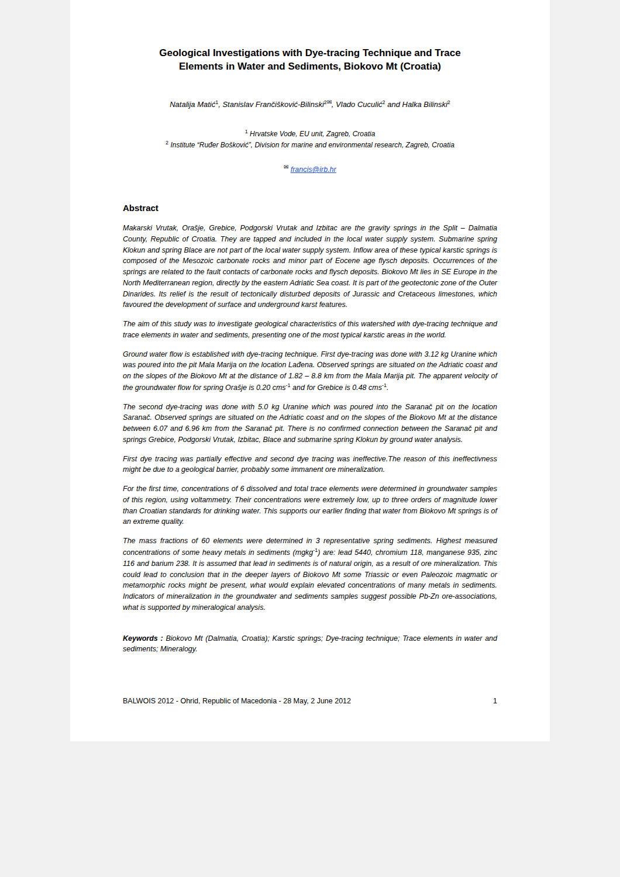Geological Investigations with Dye-tracing Technique and Trace
Elements in Water and Sediments, Biokovo Mt (Croatia)
Natalija Matić1, Stanislav Frančišković-Bilinski2✉, Vlado Cuculić2 and Halka Bilinski2
1 Hrvatske Vode, EU unit, Zagreb, Croatia
2 Institute “Ruđer Bošković”, Division for marine and environmental research, Zagreb, Croatia
✉ francis@irb.hr
Abstract
Makarski Vrutak, Orašje, Grebice, Podgorski Vrutak and Izbitac are the gravity springs in the Split – Dalmatia County, Republic of Croatia. They are tapped and included in the local water supply system. Submarine spring Klokun and spring Blace are not part of the local water supply system. Inflow area of these typical karstic springs is composed of the Mesozoic carbonate rocks and minor part of Eocene age flysch deposits. Occurrences of the springs are related to the fault contacts of carbonate rocks and flysch deposits. Biokovo Mt lies in SE Europe in the North Mediterranean region, directly by the eastern Adriatic Sea coast. It is part of the geotectonic zone of the Outer Dinarides. Its relief is the result of tectonically disturbed deposits of Jurassic and Cretaceous limestones, which favoured the development of surface and underground karst features.
The aim of this study was to investigate geological characteristics of this watershed with dye-tracing technique and trace elements in water and sediments, presenting one of the most typical karstic areas in the world.
Ground water flow is established with dye-tracing technique. First dye-tracing was done with 3.12 kg Uranine which was poured into the pit Mala Marija on the location Lađena. Observed springs are situated on the Adriatic coast and on the slopes of the Biokovo Mt at the distance of 1.82 – 8.8 km from the Mala Marija pit. The apparent velocity of the groundwater flow for spring Orašje is 0.20 cms-1 and for Grebice is 0.48 cms-1.
The second dye-tracing was done with 5.0 kg Uranine which was poured into the Saranač pit on the location Saranač. Observed springs are situated on the Adriatic coast and on the slopes of the Biokovo Mt at the distance between 6.07 and 6.96 km from the Saranač pit. There is no confirmed connection between the Saranač pit and springs Grebice, Podgorski Vrutak, Izbitac, Blace and submarine spring Klokun by ground water analysis.
First dye tracing was partially effective and second dye tracing was ineffective.The reason of this ineffectivness might be due to a geological barrier, probably some immanent ore mineralization.
For the first time, concentrations of 6 dissolved and total trace elements were determined in groundwater samples of this region, using voltammetry. Their concentrations were extremely low, up to three orders of magnitude lower than Croatian standards for drinking water. This supports our earlier finding that water from Biokovo Mt springs is of an extreme quality.
The mass fractions of 60 elements were determined in 3 representative spring sediments. Highest measured concentrations of some heavy metals in sediments (mgkg-1) are: lead 5440, chromium 118, manganese 935, zinc 116 and barium 238. It is assumed that lead in sediments is of natural origin, as a result of ore mineralization. This could lead to conclusion that in the deeper layers of Biokovo Mt some Triassic or even Paleozoic magmatic or metamorphic rocks might be present, what would explain elevated concentrations of many metals in sediments. Indicators of mineralization in the groundwater and sediments samples suggest possible Pb-Zn ore-associations, what is supported by mineralogical analysis.
Keywords : Biokovo Mt (Dalmatia, Croatia); Karstic springs; Dye-tracing technique; Trace elements in water and sediments; Mineralogy.
BALWOIS 2012 - Ohrid, Republic of Macedonia - 28 May, 2 June 2012 1